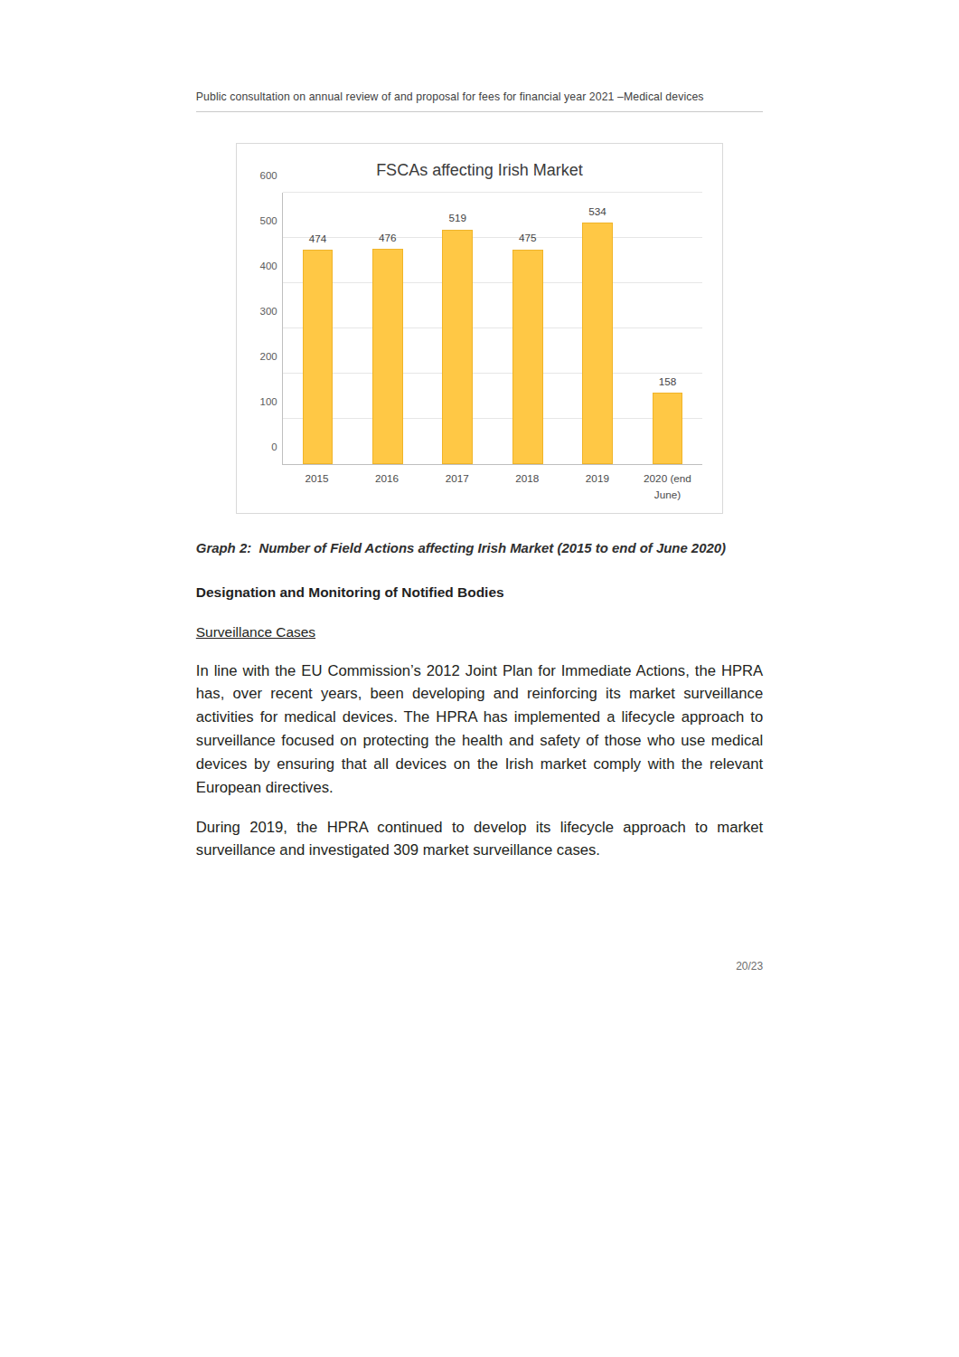Public consultation on annual review of and proposal for fees for financial year 2021 –Medical devices
FSCAs affecting Irish Market
0
100
200
300
400
500
600
474
476
519
475
534
158
2015
2016
2017
2018
2019
2020 (end June)
Graph 2: Number of Field Actions affecting Irish Market (2015 to end of June 2020)
Designation and Monitoring of Notified Bodies
Surveillance Cases
In line with the EU Commission’s 2012 Joint Plan for Immediate Actions, the HPRA has, over recent years, been developing and reinforcing its market surveillance activities for medical devices. The HPRA has implemented a lifecycle approach to surveillance focused on protecting the health and safety of those who use medical devices by ensuring that all devices on the Irish market comply with the relevant European directives.
During 2019, the HPRA continued to develop its lifecycle approach to market surveillance and investigated 309 market surveillance cases.
20/23